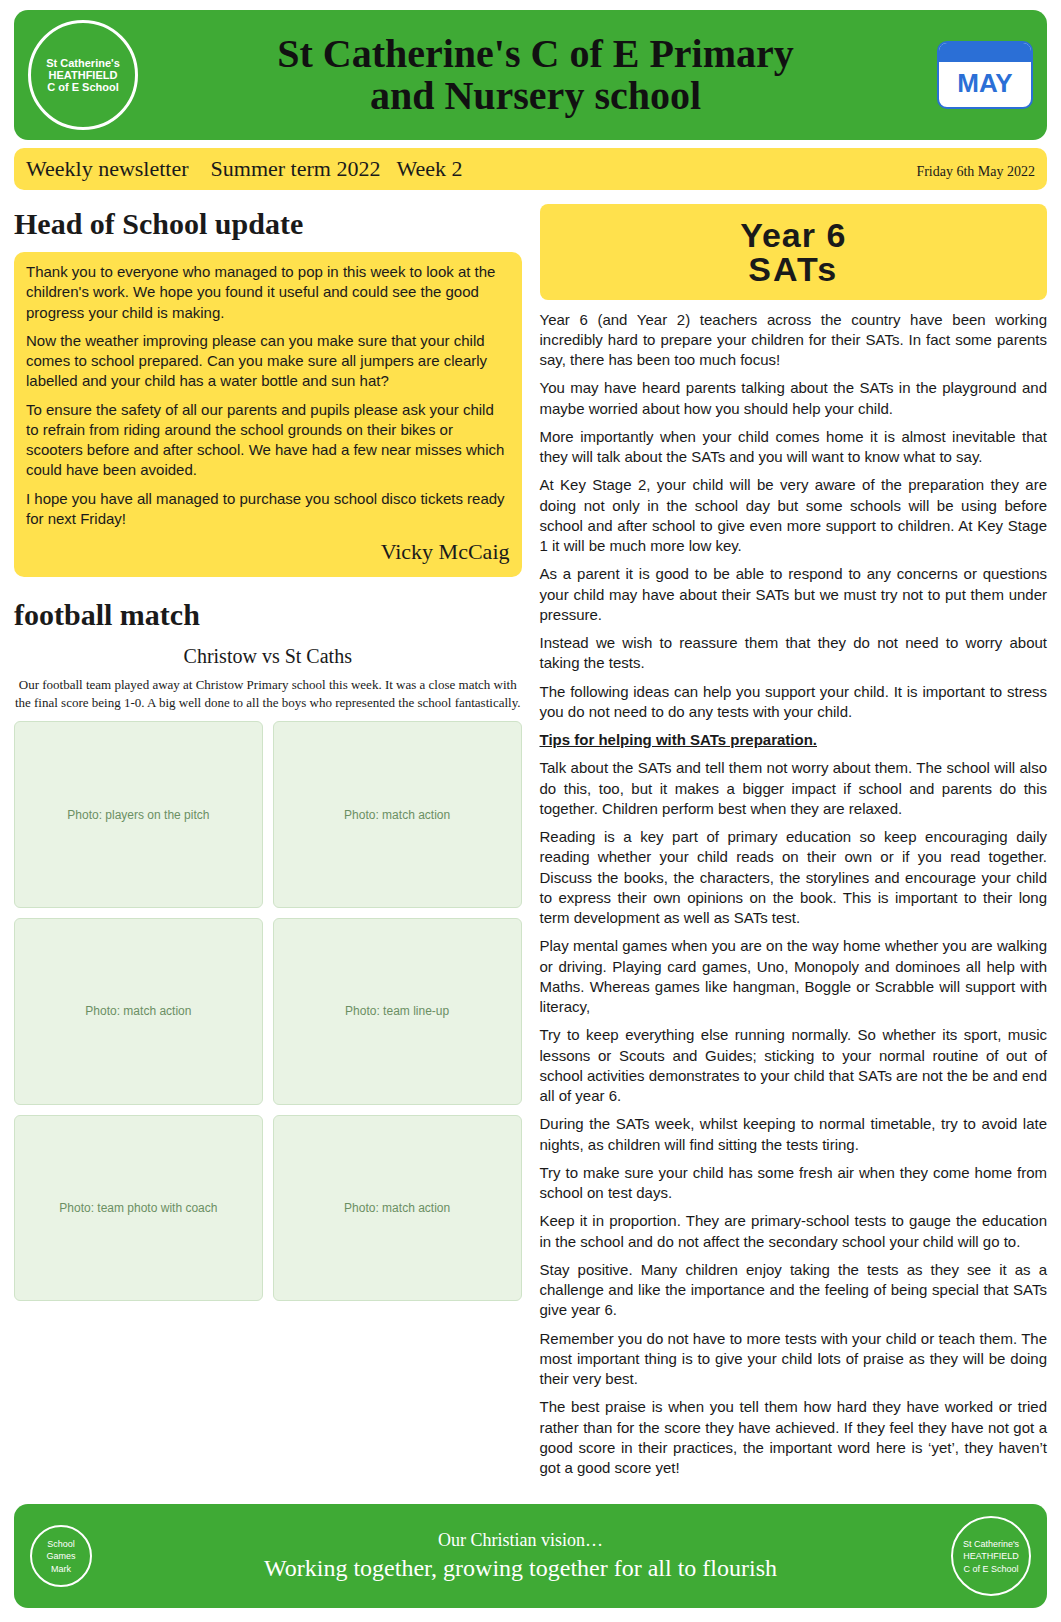St Catherine's
HEATHFIELD
C of E School
St Catherine's C of E Primary
and Nursery school
MAY
Weekly newsletter Summer term 2022 Week 2
Friday 6th May 2022
Head of School update
Thank you to everyone who managed to pop in this week to look at the children's work. We hope you found it useful and could see the good progress your child is making.
Now the weather improving please can you make sure that your child comes to school prepared. Can you make sure all jumpers are clearly labelled and your child has a water bottle and sun hat?
To ensure the safety of all our parents and pupils please ask your child to refrain from riding around the school grounds on their bikes or scooters before and after school. We have had a few near misses which could have been avoided.
I hope you have all managed to purchase you school disco tickets ready for next Friday!
Vicky McCaig
football match
Christow vs St Caths
Our football team played away at Christow Primary school this week. It was a close match with the final score being 1-0. A big well done to all the boys who represented the school fantastically.
Photo: players on the pitch
Photo: match action
Photo: match action
Photo: team line-up
Photo: team photo with coach
Photo: match action
Year 6
SATs
Year 6 (and Year 2) teachers across the country have been working incredibly hard to prepare your children for their SATs. In fact some parents say, there has been too much focus!
You may have heard parents talking about the SATs in the playground and maybe worried about how you should help your child.
More importantly when your child comes home it is almost inevitable that they will talk about the SATs and you will want to know what to say.
At Key Stage 2, your child will be very aware of the preparation they are doing not only in the school day but some schools will be using before school and after school to give even more support to children. At Key Stage 1 it will be much more low key.
As a parent it is good to be able to respond to any concerns or questions your child may have about their SATs but we must try not to put them under pressure.
Instead we wish to reassure them that they do not need to worry about taking the tests.
The following ideas can help you support your child. It is important to stress you do not need to do any tests with your child.
Tips for helping with SATs preparation.
Talk about the SATs and tell them not worry about them. The school will also do this, too, but it makes a bigger impact if school and parents do this together. Children perform best when they are relaxed.
Reading is a key part of primary education so keep encouraging daily reading whether your child reads on their own or if you read together. Discuss the books, the characters, the storylines and encourage your child to express their own opinions on the book. This is important to their long term development as well as SATs test.
Play mental games when you are on the way home whether you are walking or driving. Playing card games, Uno, Monopoly and dominoes all help with Maths. Whereas games like hangman, Boggle or Scrabble will support with literacy,
Try to keep everything else running normally. So whether its sport, music lessons or Scouts and Guides; sticking to your normal routine of out of school activities demonstrates to your child that SATs are not the be and end all of year 6.
During the SATs week, whilst keeping to normal timetable, try to avoid late nights, as children will find sitting the tests tiring.
Try to make sure your child has some fresh air when they come home from school on test days.
Keep it in proportion. They are primary-school tests to gauge the education in the school and do not affect the secondary school your child will go to.
Stay positive. Many children enjoy taking the tests as they see it as a challenge and like the importance and the feeling of being special that SATs give year 6.
Remember you do not have to more tests with your child or teach them. The most important thing is to give your child lots of praise as they will be doing their very best.
The best praise is when you tell them how hard they have worked or tried rather than for the score they have achieved. If they feel they have not got a good score in their practices, the important word here is ‘yet’, they haven’t got a good score yet!
School Games Mark
Our Christian vision…
Working together, growing together for all to flourish
St Catherine's
HEATHFIELD
C of E School